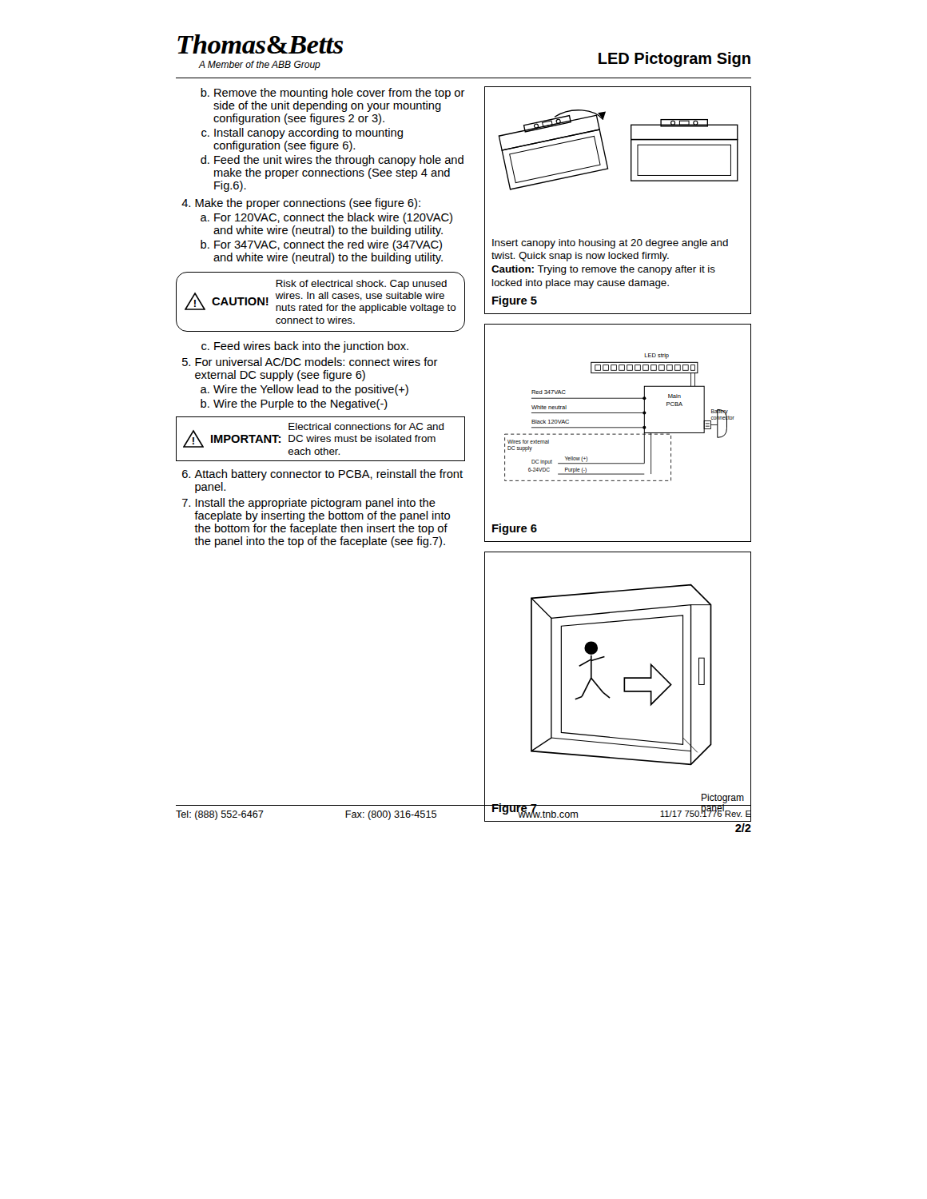Thomas&Betts
A Member of the ABB Group
LED Pictogram Sign
Remove the mounting hole cover from the top or side of the unit depending on your mounting configuration (see figures 2 or 3).
Install canopy according to mounting configuration (see figure 6).
Feed the unit wires the through canopy hole and make the proper connections (See step 4 and Fig.6).
Make the proper connections (see figure 6):
For 120VAC, connect the black wire (120VAC) and white wire (neutral) to the building utility.
For 347VAC, connect the red wire (347VAC) and white wire (neutral) to the building utility.
!
CAUTION!
Risk of electrical shock. Cap unused wires. In all cases, use suitable wire nuts rated for the applicable voltage to connect to wires.
Feed wires back into the junction box.
For universal AC/DC models: connect wires for external DC supply (see figure 6)
Wire the Yellow lead to the positive(+)
Wire the Purple to the Negative(-)
!
IMPORTANT:
Electrical connections for AC and DC wires must be isolated from each other.
Attach battery connector to PCBA, reinstall the front panel.
Install the appropriate pictogram panel into the faceplate by inserting the bottom of the panel into the bottom for the faceplate then insert the top of the panel into the top of the faceplate (see fig.7).
Insert canopy into housing at 20 degree angle and twist. Quick snap is now locked firmly.
Caution: Trying to remove the canopy after it is locked into place may cause damage.
Figure 5
LED strip Main PCBA Battery connector Red 347VAC White neutral Black 120VAC Wires for external DC supply DC input 6-24VDC Yellow (+) Purple (-)
Figure 6
Figure 7
Pictogram
panel
Tel: (888) 552-6467
Fax: (800) 316-4515
www.tnb.com
11/17 750.1776 Rev. E
2/2